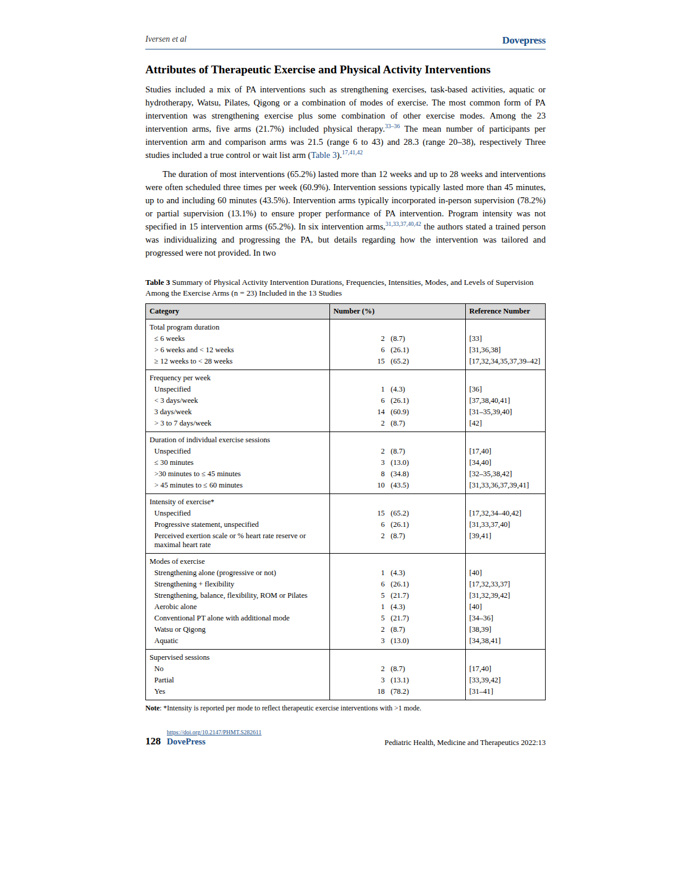Iversen et al
Dovepress
Attributes of Therapeutic Exercise and Physical Activity Interventions
Studies included a mix of PA interventions such as strengthening exercises, task-based activities, aquatic or hydrotherapy, Watsu, Pilates, Qigong or a combination of modes of exercise. The most common form of PA intervention was strengthening exercise plus some combination of other exercise modes. Among the 23 intervention arms, five arms (21.7%) included physical therapy.33–36 The mean number of participants per intervention arm and comparison arms was 21.5 (range 6 to 43) and 28.3 (range 20–38), respectively Three studies included a true control or wait list arm (Table 3).17,41,42
The duration of most interventions (65.2%) lasted more than 12 weeks and up to 28 weeks and interventions were often scheduled three times per week (60.9%). Intervention sessions typically lasted more than 45 minutes, up to and including 60 minutes (43.5%). Intervention arms typically incorporated in-person supervision (78.2%) or partial supervision (13.1%) to ensure proper performance of PA intervention. Program intensity was not specified in 15 intervention arms (65.2%). In six intervention arms,31,33,37,40,42 the authors stated a trained person was individualizing and progressing the PA, but details regarding how the intervention was tailored and progressed were not provided. In two
Table 3 Summary of Physical Activity Intervention Durations, Frequencies, Intensities, Modes, and Levels of Supervision Among the Exercise Arms (n = 23) Included in the 13 Studies
| Category | Number (%) | Reference Number |
| --- | --- | --- |
| Total program duration | | |
| ≤ 6 weeks | 2 (8.7) | [33] |
| > 6 weeks and < 12 weeks | 6 (26.1) | [31,36,38] |
| ≥ 12 weeks to < 28 weeks | 15 (65.2) | [17,32,34,35,37,39–42] |
| Frequency per week | | |
| Unspecified | 1 (4.3) | [36] |
| < 3 days/week | 6 (26.1) | [37,38,40,41] |
| 3 days/week | 14 (60.9) | [31–35,39,40] |
| > 3 to 7 days/week | 2 (8.7) | [42] |
| Duration of individual exercise sessions | | |
| Unspecified | 2 (8.7) | [17,40] |
| ≤ 30 minutes | 3 (13.0) | [34,40] |
| >30 minutes to ≤ 45 minutes | 8 (34.8) | [32–35,38,42] |
| > 45 minutes to ≤ 60 minutes | 10 (43.5) | [31,33,36,37,39,41] |
| Intensity of exercise* | | |
| Unspecified | 15 (65.2) | [17,32,34–40,42] |
| Progressive statement, unspecified | 6 (26.1) | [31,33,37,40] |
| Perceived exertion scale or % heart rate reserve or maximal heart rate | 2 (8.7) | [39,41] |
| Modes of exercise | | |
| Strengthening alone (progressive or not) | 1 (4.3) | [40] |
| Strengthening + flexibility | 6 (26.1) | [17,32,33,37] |
| Strengthening, balance, flexibility, ROM or Pilates | 5 (21.7) | [31,32,39,42] |
| Aerobic alone | 1 (4.3) | [40] |
| Conventional PT alone with additional mode | 5 (21.7) | [34–36] |
| Watsu or Qigong | 2 (8.7) | [38,39] |
| Aquatic | 3 (13.0) | [34,38,41] |
| Supervised sessions | | |
| No | 2 (8.7) | [17,40] |
| Partial | 3 (13.1) | [33,39,42] |
| Yes | 18 (78.2) | [31–41] |
Note: *Intensity is reported per mode to reflect therapeutic exercise interventions with >1 mode.
128
https://doi.org/10.2147/PHMT.S282611
Dove Press
Pediatric Health, Medicine and Therapeutics 2022:13